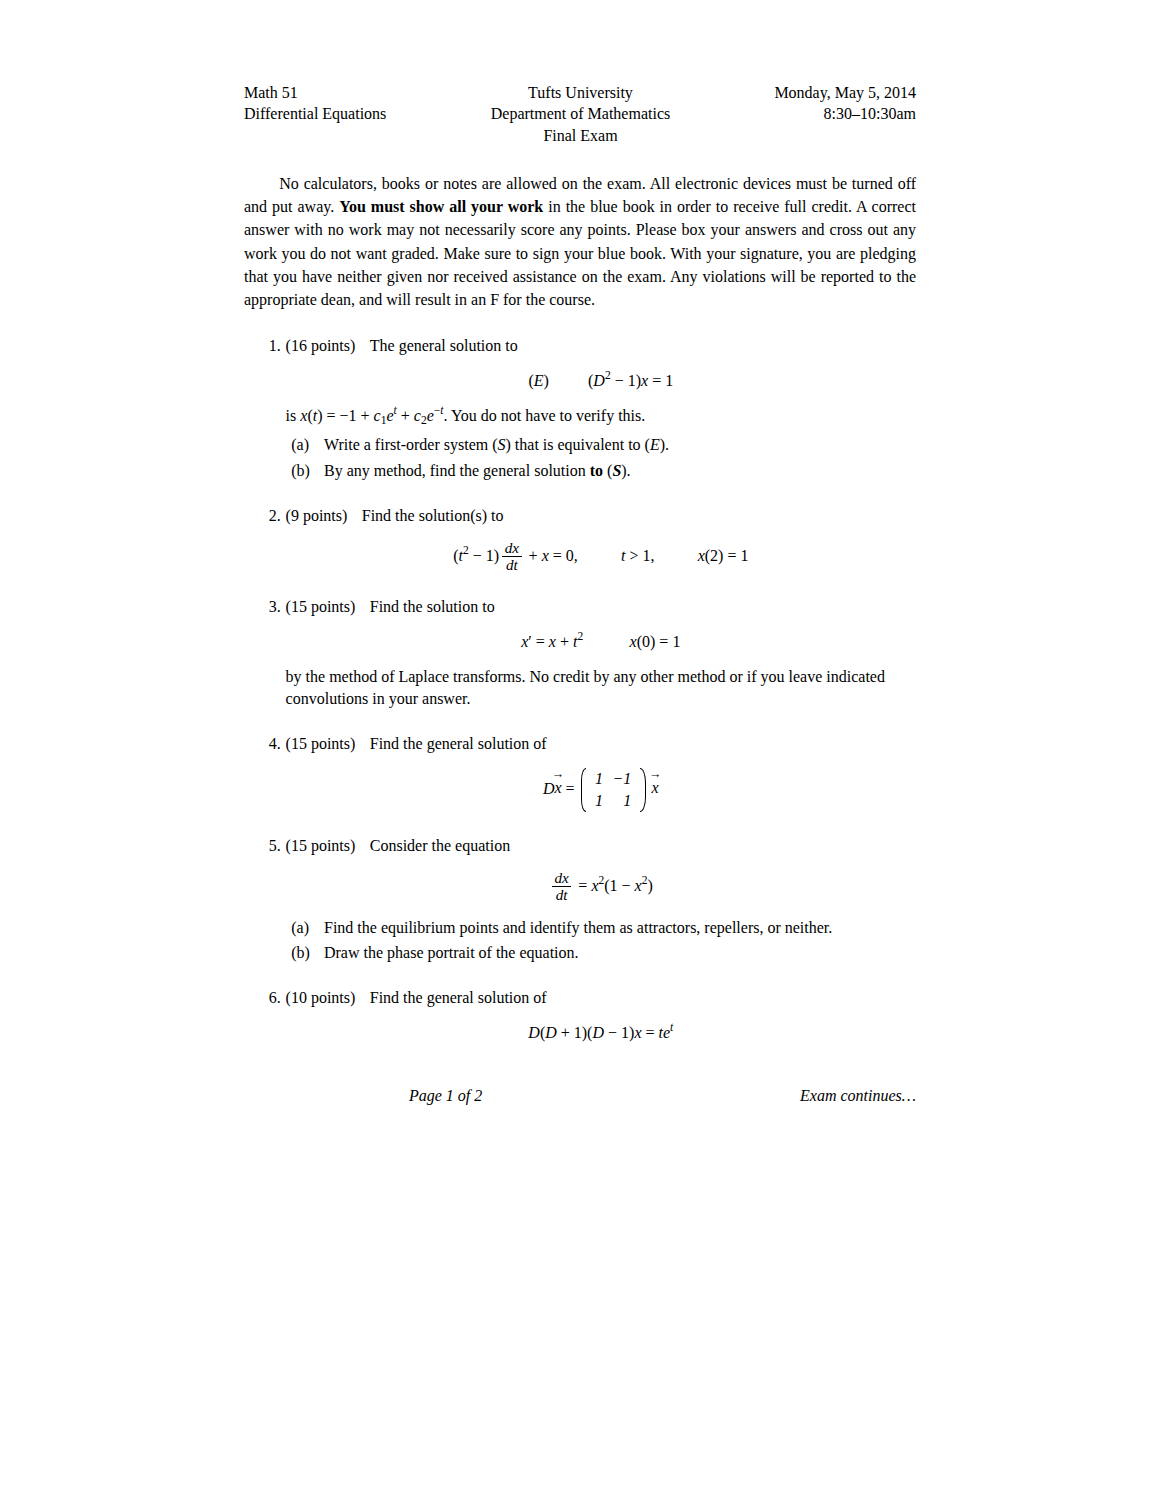| Math 51 | Tufts University | Monday, May 5, 2014 |
| Differential Equations | Department of Mathematics | 8:30–10:30am |
| | Final Exam | |
No calculators, books or notes are allowed on the exam. All electronic devices must be turned off and put away. You must show all your work in the blue book in order to receive full credit. A correct answer with no work may not necessarily score any points. Please box your answers and cross out any work you do not want graded. Make sure to sign your blue book. With your signature, you are pledging that you have neither given nor received assistance on the exam. Any violations will be reported to the appropriate dean, and will result in an F for the course.
(16 points) The general solution to
(E) (D2 − 1)x = 1
is x(t) = −1 + c1et + c2e−t. You do not have to verify this.
Write a first-order system (S) that is equivalent to (E).
By any method, find the general solution to (S).
(9 points) Find the solution(s) to
(t2 − 1)dx dt + x = 0, t > 1, x(2) = 1
(15 points) Find the solution to
x′ = x + t2 x(0) = 1
by the method of Laplace transforms. No credit by any other method or if you leave indicated convolutions in your answer.
(15 points) Find the general solution of
D→x =
| 1 | −1 |
| 1 | 1 |
→x
(15 points) Consider the equation
dx dt = x2(1 − x2)
Find the equilibrium points and identify them as attractors, repellers, or neither.
Draw the phase portrait of the equation.
(10 points) Find the general solution of
D(D + 1)(D − 1)x = tet
| Page 1 of 2 | Exam continues… |